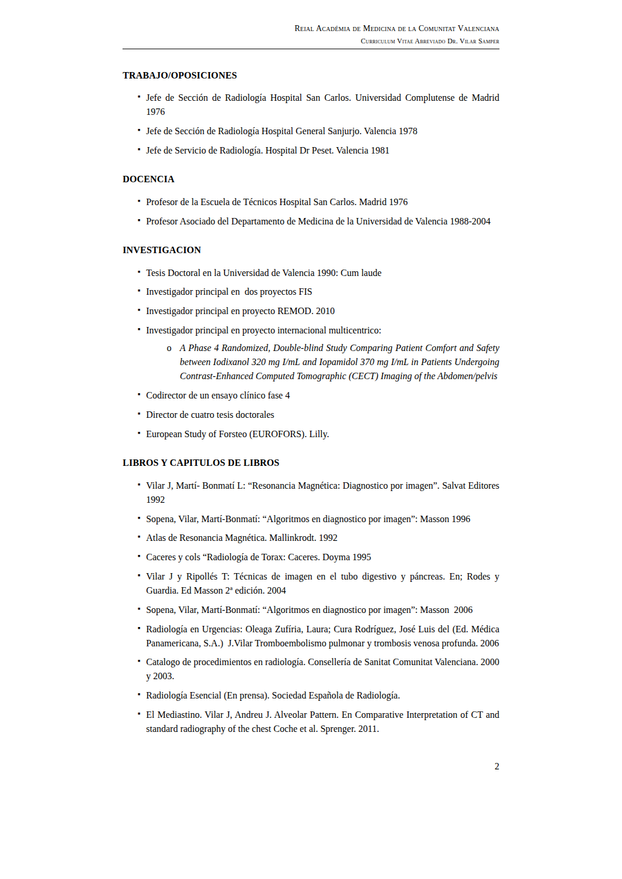Reial Académia de Medicina de la Comunitat Valenciana Curriculum Vitae Abreviado Dr. Vilar Samper
Trabajo/Oposiciones
Jefe de Sección de Radiología Hospital San Carlos. Universidad Complutense de Madrid 1976
Jefe de Sección de Radiología Hospital General Sanjurjo. Valencia 1978
Jefe de Servicio de Radiología. Hospital Dr Peset. Valencia 1981
Docencia
Profesor de la Escuela de Técnicos Hospital San Carlos. Madrid 1976
Profesor Asociado del Departamento de Medicina de la Universidad de Valencia 1988-2004
Investigacion
Tesis Doctoral en la Universidad de Valencia 1990: Cum laude
Investigador principal en dos proyectos FIS
Investigador principal en proyecto REMOD. 2010
Investigador principal en proyecto internacional multicentrico:
A Phase 4 Randomized, Double-blind Study Comparing Patient Comfort and Safety between Iodixanol 320 mg I/mL and Iopamidol 370 mg I/mL in Patients Undergoing Contrast-Enhanced Computed Tomographic (CECT) Imaging of the Abdomen/pelvis
Codirector de un ensayo clínico fase 4
Director de cuatro tesis doctorales
European Study of Forsteo (EUROFORS). Lilly.
Libros y Capitulos de Libros
Vilar J, Martí- Bonmatí L: “Resonancia Magnética: Diagnostico por imagen”. Salvat Editores 1992
Sopena, Vilar, Martí-Bonmatí: “Algoritmos en diagnostico por imagen”: Masson 1996
Atlas de Resonancia Magnética. Mallinkrodt. 1992
Caceres y cols “Radiología de Torax: Caceres. Doyma 1995
Vilar J y Ripollés T: Técnicas de imagen en el tubo digestivo y páncreas. En; Rodes y Guardia. Ed Masson 2ª edición. 2004
Sopena, Vilar, Martí-Bonmatí: “Algoritmos en diagnostico por imagen”: Masson 2006
Radiología en Urgencias: Oleaga Zufíria, Laura; Cura Rodríguez, José Luis del (Ed. Médica Panamericana, S.A.) J.Vilar Tromboembolismo pulmonar y trombosis venosa profunda. 2006
Catalogo de procedimientos en radiología. Consellería de Sanitat Comunitat Valenciana. 2000 y 2003.
Radiología Esencial (En prensa). Sociedad Española de Radiología.
El Mediastino. Vilar J, Andreu J. Alveolar Pattern. En Comparative Interpretation of CT and standard radiography of the chest Coche et al. Sprenger. 2011.
2